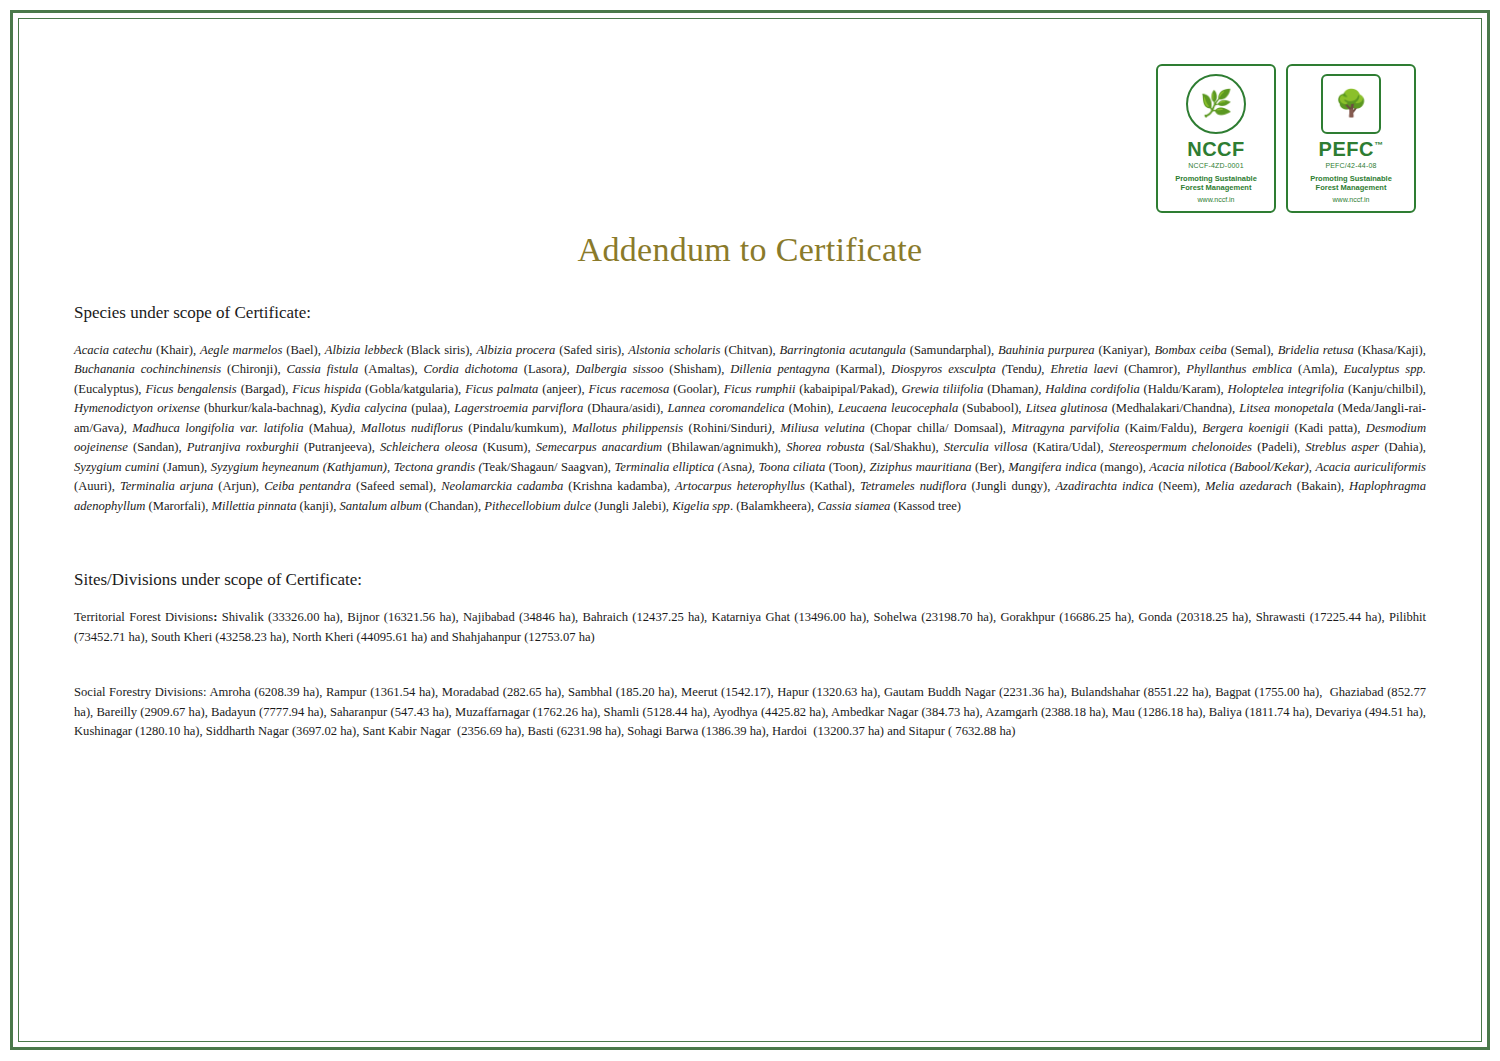🌿
NCCF
NCCF-4ZD-0001
Promoting Sustainable
Forest Management
www.nccf.in
🌳
PEFC™
PEFC/42-44-08
Promoting Sustainable
Forest Management
www.nccf.in
Addendum to Certificate
Species under scope of Certificate:
Acacia catechu (Khair), Aegle marmelos (Bael), Albizia lebbeck (Black siris), Albizia procera (Safed siris), Alstonia scholaris (Chitvan), Barringtonia acutangula (Samundarphal), Bauhinia purpurea (Kaniyar), Bombax ceiba (Semal), Bridelia retusa (Khasa/Kaji), Buchanania cochinchinensis (Chironji), Cassia fistula (Amaltas), Cordia dichotoma (Lasora), Dalbergia sissoo (Shisham), Dillenia pentagyna (Karmal), Diospyros exsculpta (Tendu), Ehretia laevi (Chamror), Phyllanthus emblica (Amla), Eucalyptus spp. (Eucalyptus), Ficus bengalensis (Bargad), Ficus hispida (Gobla/katgularia), Ficus palmata (anjeer), Ficus racemosa (Goolar), Ficus rumphii (kabaipipal/Pakad), Grewia tiliifolia (Dhaman), Haldina cordifolia (Haldu/Karam), Holoptelea integrifolia (Kanju/chilbil), Hymenodictyon orixense (bhurkur/kala-bachnag), Kydia calycina (pulaa), Lagerstroemia parviflora (Dhaura/asidi), Lannea coromandelica (Mohin), Leucaena leucocephala (Subabool), Litsea glutinosa (Medhalakari/Chandna), Litsea monopetala (Meda/Jangli-rai-am/Gava), Madhuca longifolia var. latifolia (Mahua), Mallotus nudiflorus (Pindalu/kumkum), Mallotus philippensis (Rohini/Sinduri), Miliusa velutina (Chopar chilla/ Domsaal), Mitragyna parvifolia (Kaim/Faldu), Bergera koenigii (Kadi patta), Desmodium oojeinense (Sandan), Putranjiva roxburghii (Putranjeeva), Schleichera oleosa (Kusum), Semecarpus anacardium (Bhilawan/agnimukh), Shorea robusta (Sal/Shakhu), Sterculia villosa (Katira/Udal), Stereospermum chelonoides (Padeli), Streblus asper (Dahia), Syzygium cumini (Jamun), Syzygium heyneanum (Kathjamun), Tectona grandis (Teak/Shagaun/ Saagvan), Terminalia elliptica (Asna), Toona ciliata (Toon), Ziziphus mauritiana (Ber), Mangifera indica (mango), Acacia nilotica (Babool/Kekar), Acacia auriculiformis (Auuri), Terminalia arjuna (Arjun), Ceiba pentandra (Safeed semal), Neolamarckia cadamba (Krishna kadamba), Artocarpus heterophyllus (Kathal), Tetrameles nudiflora (Jungli dungy), Azadirachta indica (Neem), Melia azedarach (Bakain), Haplophragma adenophyllum (Marorfali), Millettia pinnata (kanji), Santalum album (Chandan), Pithecellobium dulce (Jungli Jalebi), Kigelia spp. (Balamkheera), Cassia siamea (Kassod tree)
Sites/Divisions under scope of Certificate:
Territorial Forest Divisions: Shivalik (33326.00 ha), Bijnor (16321.56 ha), Najibabad (34846 ha), Bahraich (12437.25 ha), Katarniya Ghat (13496.00 ha), Sohelwa (23198.70 ha), Gorakhpur (16686.25 ha), Gonda (20318.25 ha), Shrawasti (17225.44 ha), Pilibhit (73452.71 ha), South Kheri (43258.23 ha), North Kheri (44095.61 ha) and Shahjahanpur (12753.07 ha)
Social Forestry Divisions: Amroha (6208.39 ha), Rampur (1361.54 ha), Moradabad (282.65 ha), Sambhal (185.20 ha), Meerut (1542.17), Hapur (1320.63 ha), Gautam Buddh Nagar (2231.36 ha), Bulandshahar (8551.22 ha), Bagpat (1755.00 ha), Ghaziabad (852.77 ha), Bareilly (2909.67 ha), Badayun (7777.94 ha), Saharanpur (547.43 ha), Muzaffarnagar (1762.26 ha), Shamli (5128.44 ha), Ayodhya (4425.82 ha), Ambedkar Nagar (384.73 ha), Azamgarh (2388.18 ha), Mau (1286.18 ha), Baliya (1811.74 ha), Devariya (494.51 ha), Kushinagar (1280.10 ha), Siddharth Nagar (3697.02 ha), Sant Kabir Nagar (2356.69 ha), Basti (6231.98 ha), Sohagi Barwa (1386.39 ha), Hardoi (13200.37 ha) and Sitapur ( 7632.88 ha)